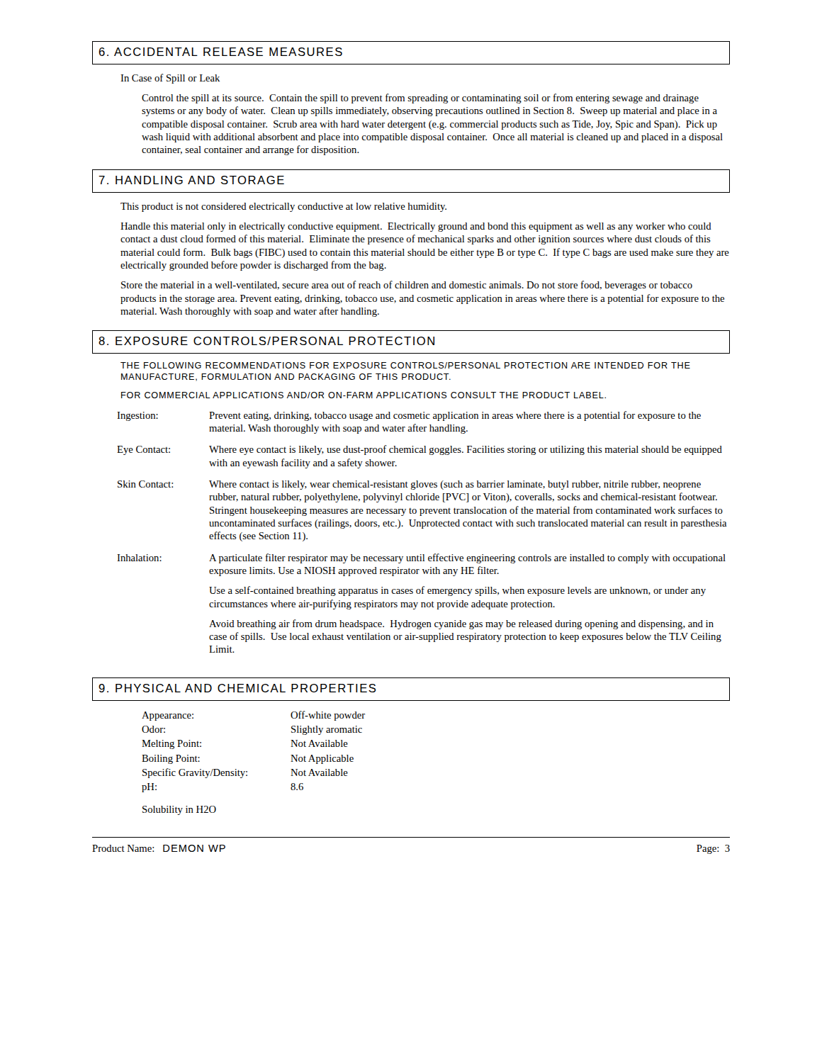6. ACCIDENTAL RELEASE MEASURES
In Case of Spill or Leak
Control the spill at its source. Contain the spill to prevent from spreading or contaminating soil or from entering sewage and drainage systems or any body of water. Clean up spills immediately, observing precautions outlined in Section 8. Sweep up material and place in a compatible disposal container. Scrub area with hard water detergent (e.g. commercial products such as Tide, Joy, Spic and Span). Pick up wash liquid with additional absorbent and place into compatible disposal container. Once all material is cleaned up and placed in a disposal container, seal container and arrange for disposition.
7. HANDLING AND STORAGE
This product is not considered electrically conductive at low relative humidity.
Handle this material only in electrically conductive equipment. Electrically ground and bond this equipment as well as any worker who could contact a dust cloud formed of this material. Eliminate the presence of mechanical sparks and other ignition sources where dust clouds of this material could form. Bulk bags (FIBC) used to contain this material should be either type B or type C. If type C bags are used make sure they are electrically grounded before powder is discharged from the bag.
Store the material in a well-ventilated, secure area out of reach of children and domestic animals. Do not store food, beverages or tobacco products in the storage area. Prevent eating, drinking, tobacco use, and cosmetic application in areas where there is a potential for exposure to the material. Wash thoroughly with soap and water after handling.
8. EXPOSURE CONTROLS/PERSONAL PROTECTION
THE FOLLOWING RECOMMENDATIONS FOR EXPOSURE CONTROLS/PERSONAL PROTECTION ARE INTENDED FOR THE MANUFACTURE, FORMULATION AND PACKAGING OF THIS PRODUCT.
FOR COMMERCIAL APPLICATIONS AND/OR ON-FARM APPLICATIONS CONSULT THE PRODUCT LABEL.
| Ingestion: | Prevent eating, drinking, tobacco usage and cosmetic application in areas where there is a potential for exposure to the material. Wash thoroughly with soap and water after handling. |
| Eye Contact: | Where eye contact is likely, use dust-proof chemical goggles. Facilities storing or utilizing this material should be equipped with an eyewash facility and a safety shower. |
| Skin Contact: | Where contact is likely, wear chemical-resistant gloves (such as barrier laminate, butyl rubber, nitrile rubber, neoprene rubber, natural rubber, polyethylene, polyvinyl chloride [PVC] or Viton), coveralls, socks and chemical-resistant footwear. Stringent housekeeping measures are necessary to prevent translocation of the material from contaminated work surfaces to uncontaminated surfaces (railings, doors, etc.). Unprotected contact with such translocated material can result in paresthesia effects (see Section 11). |
| Inhalation: | A particulate filter respirator may be necessary until effective engineering controls are installed to comply with occupational exposure limits. Use a NIOSH approved respirator with any HE filter. Use a self-contained breathing apparatus in cases of emergency spills, when exposure levels are unknown, or under any circumstances where air-purifying respirators may not provide adequate protection. Avoid breathing air from drum headspace. Hydrogen cyanide gas may be released during opening and dispensing, and in case of spills. Use local exhaust ventilation or air-supplied respiratory protection to keep exposures below the TLV Ceiling Limit. |
9. PHYSICAL AND CHEMICAL PROPERTIES
| Appearance: | Off-white powder |
| Odor: | Slightly aromatic |
| Melting Point: | Not Available |
| Boiling Point: | Not Applicable |
| Specific Gravity/Density: | Not Available |
| pH: | 8.6 |
Solubility in H2O
Product Name: DEMON WP
Page: 3